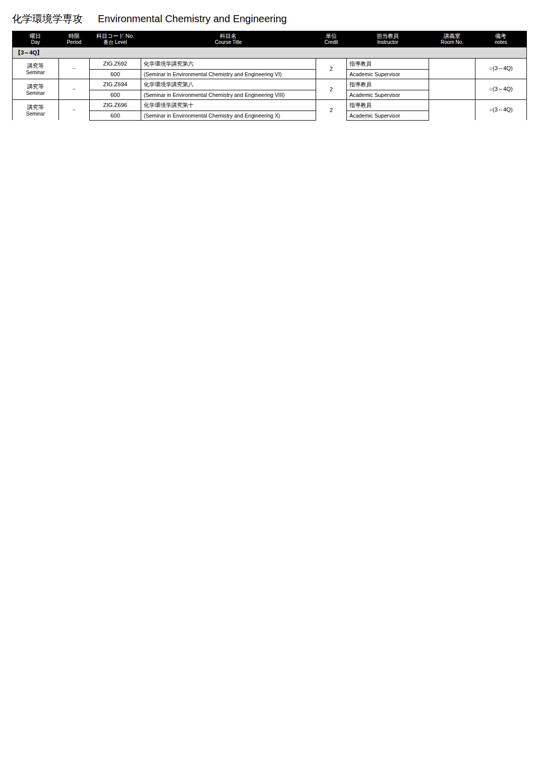化学環境学専攻Environmental Chemistry and Engineering
| 曜日 Day | 時限 Period | 科目コード No. 番台 Level | 科目名 Course Title | 単位 Credit | 担当教員 Instructor | 講義室 Room No. | 備考 notes |
| --- | --- | --- | --- | --- | --- | --- | --- |
| 【3～4Q】 |
| 講究等 Seminar | － | ZIG.Z692 | 化学環境学講究第六 | 2 | 指導教員 | | ○(3～4Q) |
| 600 | (Seminar in Environmental Chemistry and Engineering VI) | Academic Supervisor |
| 講究等 Seminar | － | ZIG.Z694 | 化学環境学講究第八 | 2 | 指導教員 | | ○(3～4Q) |
| 600 | (Seminar in Environmental Chemistry and Engineering VIII) | Academic Supervisor |
| 講究等 Seminar | － | ZIG.Z696 | 化学環境学講究第十 | 2 | 指導教員 | | ○(3～4Q) |
| 600 | (Seminar in Environmental Chemistry and Engineering X) | Academic Supervisor |